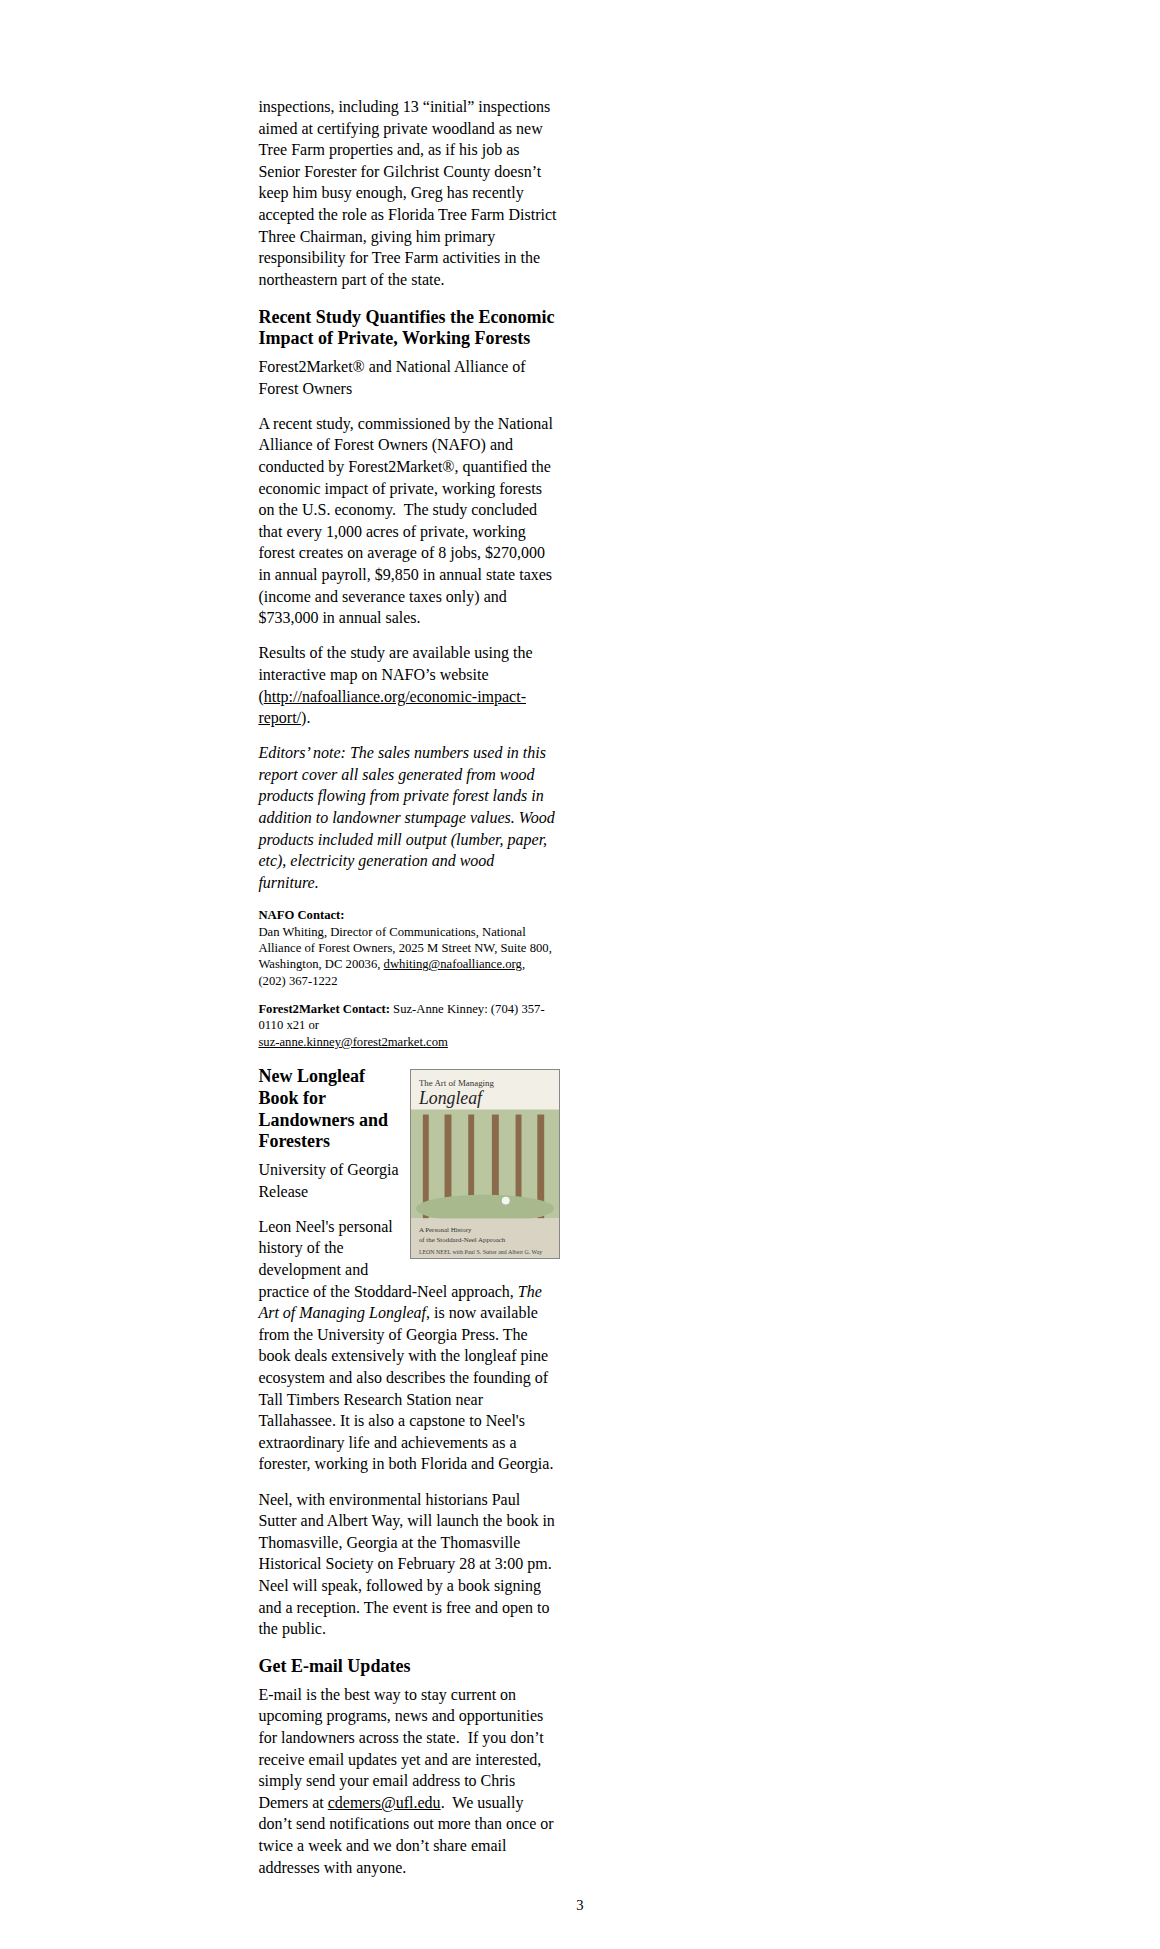inspections, including 13 “initial” inspections aimed at certifying private woodland as new Tree Farm properties and, as if his job as Senior Forester for Gilchrist County doesn’t keep him busy enough, Greg has recently accepted the role as Florida Tree Farm District Three Chairman, giving him primary responsibility for Tree Farm activities in the northeastern part of the state.
Recent Study Quantifies the Economic Impact of Private, Working Forests
Forest2Market® and National Alliance of Forest Owners
A recent study, commissioned by the National Alliance of Forest Owners (NAFO) and conducted by Forest2Market®, quantified the economic impact of private, working forests on the U.S. economy. The study concluded that every 1,000 acres of private, working forest creates on average of 8 jobs, $270,000 in annual payroll, $9,850 in annual state taxes (income and severance taxes only) and $733,000 in annual sales.
Results of the study are available using the interactive map on NAFO’s website (http://nafoalliance.org/economic-impact-report/).
Editors’ note: The sales numbers used in this report cover all sales generated from wood products flowing from private forest lands in addition to landowner stumpage values. Wood products included mill output (lumber, paper, etc), electricity generation and wood furniture.
NAFO Contact:
Dan Whiting, Director of Communications, National Alliance of Forest Owners, 2025 M Street NW, Suite 800, Washington, DC 20036, dwhiting@nafoalliance.org, (202) 367-1222
Forest2Market Contact: Suz-Anne Kinney: (704) 357-0110 x21 or
suz-anne.kinney@forest2market.com
New Longleaf Book for Landowners and Foresters
University of Georgia Release
Leon Neel's personal history of the development and practice of the Stoddard-Neel approach, The Art of Managing Longleaf, is now available from the University of Georgia Press. The book deals extensively with the longleaf pine ecosystem and also describes the founding of Tall Timbers Research Station near Tallahassee. It is also a capstone to Neel's extraordinary life and achievements as a forester, working in both Florida and Georgia.
Neel, with environmental historians Paul Sutter and Albert Way, will launch the book in Thomasville, Georgia at the Thomasville Historical Society on February 28 at 3:00 pm. Neel will speak, followed by a book signing and a reception. The event is free and open to the public.
Get E-mail Updates
E-mail is the best way to stay current on upcoming programs, news and opportunities for landowners across the state. If you don’t receive email updates yet and are interested, simply send your email address to Chris Demers at cdemers@ufl.edu. We usually don’t send notifications out more than once or twice a week and we don’t share email addresses with anyone.
3